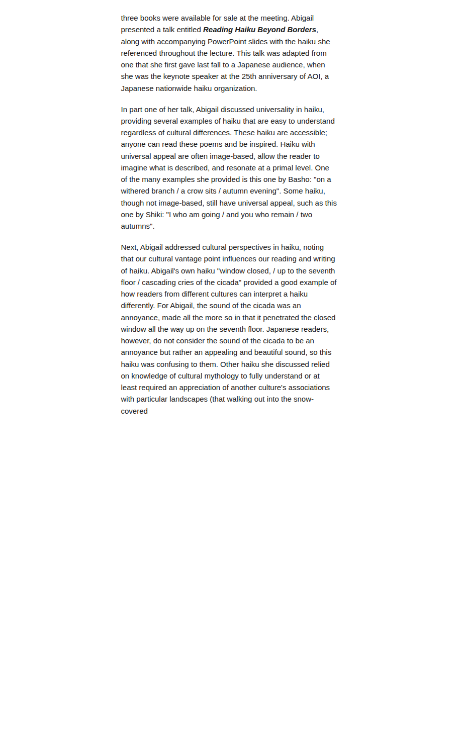three books were available for sale at the meeting. Abigail presented a talk entitled Reading Haiku Beyond Borders, along with accompanying PowerPoint slides with the haiku she referenced throughout the lecture. This talk was adapted from one that she first gave last fall to a Japanese audience, when she was the keynote speaker at the 25th anniversary of AOI, a Japanese nationwide haiku organization.
In part one of her talk, Abigail discussed universality in haiku, providing several examples of haiku that are easy to understand regardless of cultural differences. These haiku are accessible; anyone can read these poems and be inspired. Haiku with universal appeal are often image-based, allow the reader to imagine what is described, and resonate at a primal level. One of the many examples she provided is this one by Basho: on a withered branch / a crow sits / autumn evening. Some haiku, though not image-based, still have universal appeal, such as this one by Shiki: I who am going / and you who remain / two autumns.
Next, Abigail addressed cultural perspectives in haiku, noting that our cultural vantage point influences our reading and writing of haiku. Abigail's own haiku window closed, / up to the seventh floor / cascading cries of the cicada provided a good example of how readers from different cultures can interpret a haiku differently. For Abigail, the sound of the cicada was an annoyance, made all the more so in that it penetrated the closed window all the way up on the seventh floor. Japanese readers, however, do not consider the sound of the cicada to be an annoyance but rather an appealing and beautiful sound, so this haiku was confusing to them. Other haiku she discussed relied on knowledge of cultural mythology to fully understand or at least required an appreciation of another culture's associations with particular landscapes (that walking out into the snow-covered